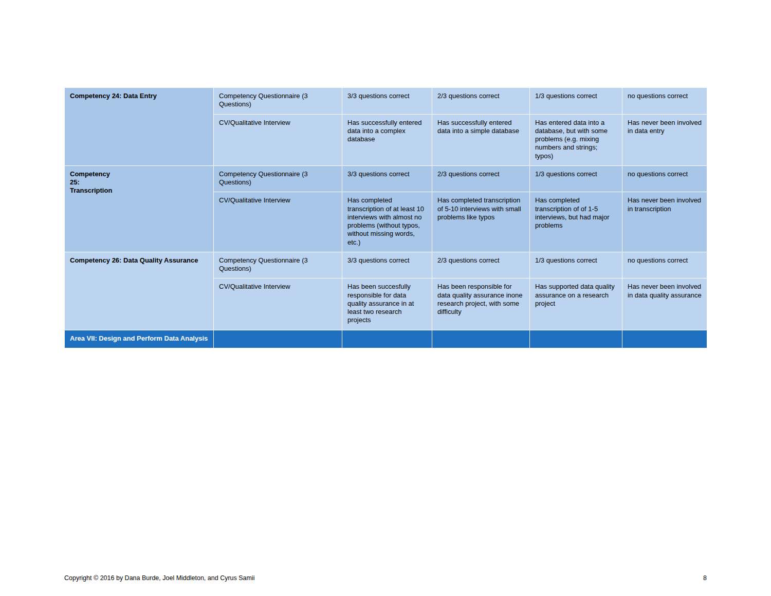| Competency 24: Data Entry | Competency Questionnaire (3 Questions) | 3/3 questions correct | 2/3 questions correct | 1/3 questions correct | no questions correct |
| CV/Qualitative Interview | Has successfully entered data into a complex database | Has successfully entered data into a simple database | Has entered data into a database, but with some problems (e.g. mixing numbers and strings; typos) | Has never been involved in data entry |
| Competency 25: Transcription | Competency Questionnaire (3 Questions) | 3/3 questions correct | 2/3 questions correct | 1/3 questions correct | no questions correct |
| CV/Qualitative Interview | Has completed transcription of at least 10 interviews with almost no problems (without typos, without missing words, etc.) | Has completed transcription of 5-10 interviews with small problems like typos | Has completed transcription of of 1-5 interviews, but had major problems | Has never been involved in transcription |
| Competency 26: Data Quality Assurance | Competency Questionnaire (3 Questions) | 3/3 questions correct | 2/3 questions correct | 1/3 questions correct | no questions correct |
| CV/Qualitative Interview | Has been succesfully responsible for data quality assurance in at least two research projects | Has been responsible for data quality assurance inone research project, with some difficulty | Has supported data quality assurance on a research project | Has never been involved in data quality assurance |
| Area VII: Design and Perform Data Analysis | | | | | |
Copyright © 2016 by Dana Burde, Joel Middleton, and Cyrus Samii 8